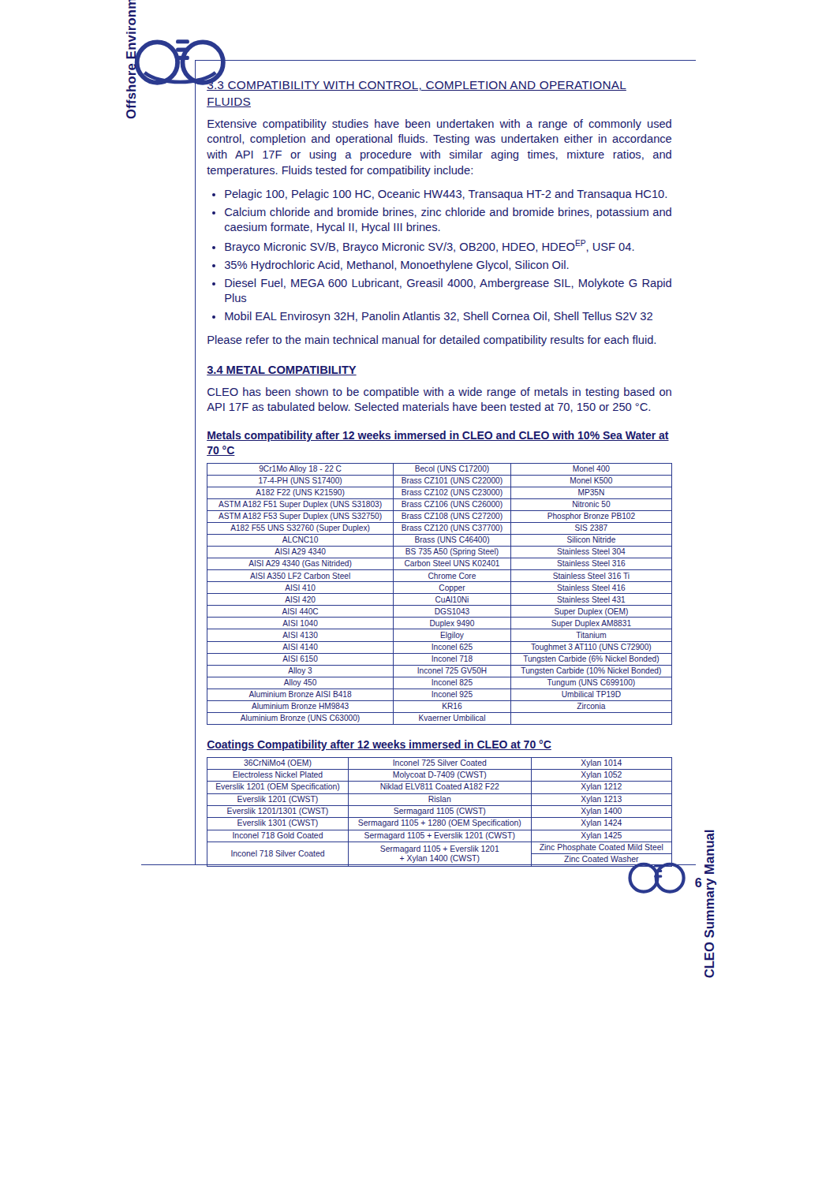Offshore Environmental Oils Ltd.
CLEO Summary Manual
3.3 COMPATIBILITY WITH CONTROL, COMPLETION AND OPERATIONAL FLUIDS
Extensive compatibility studies have been undertaken with a range of commonly used control, completion and operational fluids. Testing was undertaken either in accordance with API 17F or using a procedure with similar aging times, mixture ratios, and temperatures. Fluids tested for compatibility include:
Pelagic 100, Pelagic 100 HC, Oceanic HW443, Transaqua HT-2 and Transaqua HC10.
Calcium chloride and bromide brines, zinc chloride and bromide brines, potassium and caesium formate, Hycal II, Hycal III brines.
Brayco Micronic SV/B, Brayco Micronic SV/3, OB200, HDEO, HDEOEP, USF 04.
35% Hydrochloric Acid, Methanol, Monoethylene Glycol, Silicon Oil.
Diesel Fuel, MEGA 600 Lubricant, Greasil 4000, Ambergrease SIL, Molykote G Rapid Plus
Mobil EAL Envirosyn 32H, Panolin Atlantis 32, Shell Cornea Oil, Shell Tellus S2V 32
Please refer to the main technical manual for detailed compatibility results for each fluid.
3.4 METAL COMPATIBILITY
CLEO has been shown to be compatible with a wide range of metals in testing based on API 17F as tabulated below. Selected materials have been tested at 70, 150 or 250 °C.
Metals compatibility after 12 weeks immersed in CLEO and CLEO with 10% Sea Water at 70 °C
| 9Cr1Mo Alloy 18 - 22 C | Becol (UNS C17200) | Monel 400 |
| 17-4-PH (UNS S17400) | Brass CZ101 (UNS C22000) | Monel K500 |
| A182 F22 (UNS K21590) | Brass CZ102 (UNS C23000) | MP35N |
| ASTM A182 F51 Super Duplex (UNS S31803) | Brass CZ106 (UNS C26000) | Nitronic 50 |
| ASTM A182 F53 Super Duplex (UNS S32750) | Brass CZ108 (UNS C27200) | Phosphor Bronze PB102 |
| A182 F55 UNS S32760 (Super Duplex) | Brass CZ120 (UNS C37700) | SIS 2387 |
| ALCNC10 | Brass (UNS C46400) | Silicon Nitride |
| AISI A29 4340 | BS 735 A50 (Spring Steel) | Stainless Steel 304 |
| AISI A29 4340 (Gas Nitrided) | Carbon Steel UNS K02401 | Stainless Steel 316 |
| AISI A350 LF2 Carbon Steel | Chrome Core | Stainless Steel 316 Ti |
| AISI 410 | Copper | Stainless Steel 416 |
| AISI 420 | CuAl10Ni | Stainless Steel 431 |
| AISI 440C | DGS1043 | Super Duplex (OEM) |
| AISI 1040 | Duplex 9490 | Super Duplex AM8831 |
| AISI 4130 | Elgiloy | Titanium |
| AISI 4140 | Inconel 625 | Toughmet 3 AT110 (UNS C72900) |
| AISI 6150 | Inconel 718 | Tungsten Carbide (6% Nickel Bonded) |
| Alloy 3 | Inconel 725 GV50H | Tungsten Carbide (10% Nickel Bonded) |
| Alloy 450 | Inconel 825 | Tungum (UNS C699100) |
| Aluminium Bronze AISI B418 | Inconel 925 | Umbilical TP19D |
| Aluminium Bronze HM9843 | KR16 | Zirconia |
| Aluminium Bronze (UNS C63000) | Kvaerner Umbilical | |
Coatings Compatibility after 12 weeks immersed in CLEO at 70 °C
| 36CrNiMo4 (OEM) | Inconel 725 Silver Coated | Xylan 1014 |
| Electroless Nickel Plated | Molycoat D-7409 (CWST) | Xylan 1052 |
| Everslik 1201 (OEM Specification) | Niklad ELV811 Coated A182 F22 | Xylan 1212 |
| Everslik 1201 (CWST) | Rislan | Xylan 1213 |
| Everslik 1201/1301 (CWST) | Sermagard 1105 (CWST) | Xylan 1400 |
| Everslik 1301 (CWST) | Sermagard 1105 + 1280 (OEM Specification) | Xylan 1424 |
| Inconel 718 Gold Coated | Sermagard 1105 + Everslik 1201 (CWST) | Xylan 1425 |
| Inconel 718 Silver Coated | Sermagard 1105 + Everslik 1201 + Xylan 1400 (CWST) | Zinc Phosphate Coated Mild Steel |
| Zinc Coated Washer |
6